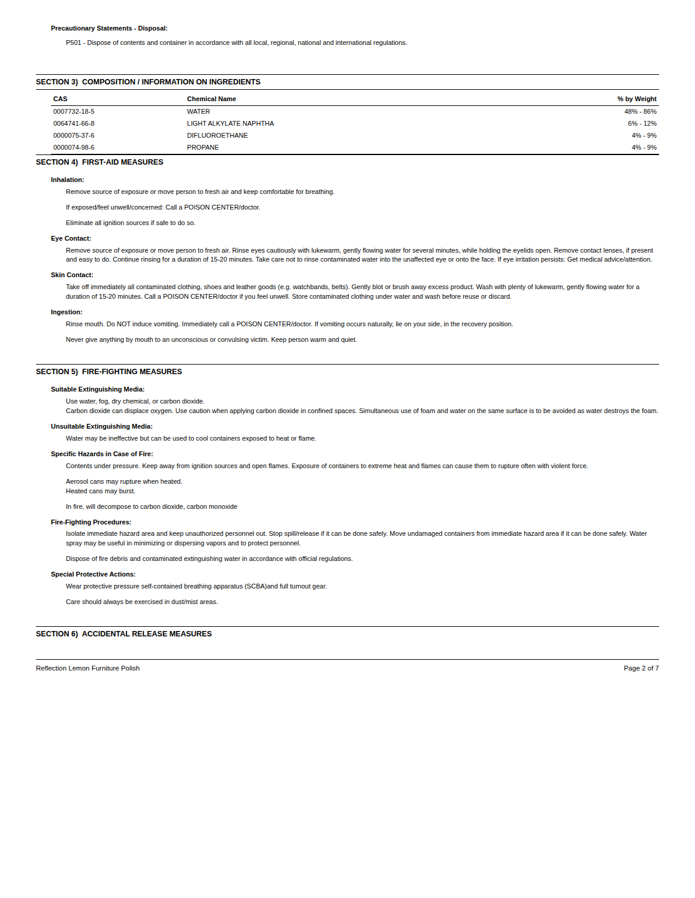Precautionary Statements - Disposal:
P501 - Dispose of contents and container in accordance with all local, regional, national and international regulations.
SECTION 3) COMPOSITION / INFORMATION ON INGREDIENTS
| CAS | Chemical Name | % by Weight |
| --- | --- | --- |
| 0007732-18-5 | WATER | 48% - 86% |
| 0064741-66-8 | LIGHT ALKYLATE NAPHTHA | 6% - 12% |
| 0000075-37-6 | DIFLUOROETHANE | 4% - 9% |
| 0000074-98-6 | PROPANE | 4% - 9% |
SECTION 4) FIRST-AID MEASURES
Inhalation:
Remove source of exposure or move person to fresh air and keep comfortable for breathing.
If exposed/feel unwell/concerned: Call a POISON CENTER/doctor.
Eliminate all ignition sources if safe to do so.
Eye Contact:
Remove source of exposure or move person to fresh air. Rinse eyes cautiously with lukewarm, gently flowing water for several minutes, while holding the eyelids open. Remove contact lenses, if present and easy to do. Continue rinsing for a duration of 15-20 minutes. Take care not to rinse contaminated water into the unaffected eye or onto the face. If eye irritation persists: Get medical advice/attention.
Skin Contact:
Take off immediately all contaminated clothing, shoes and leather goods (e.g. watchbands, belts). Gently blot or brush away excess product. Wash with plenty of lukewarm, gently flowing water for a duration of 15-20 minutes. Call a POISON CENTER/doctor if you feel unwell. Store contaminated clothing under water and wash before reuse or discard.
Ingestion:
Rinse mouth. Do NOT induce vomiting. Immediately call a POISON CENTER/doctor. If vomiting occurs naturally, lie on your side, in the recovery position.
Never give anything by mouth to an unconscious or convulsing victim. Keep person warm and quiet.
SECTION 5) FIRE-FIGHTING MEASURES
Suitable Extinguishing Media:
Use water, fog, dry chemical, or carbon dioxide.
Carbon dioxide can displace oxygen. Use caution when applying carbon dioxide in confined spaces. Simultaneous use of foam and water on the same surface is to be avoided as water destroys the foam.
Unsuitable Extinguishing Media:
Water may be ineffective but can be used to cool containers exposed to heat or flame.
Specific Hazards in Case of Fire:
Contents under pressure. Keep away from ignition sources and open flames. Exposure of containers to extreme heat and flames can cause them to rupture often with violent force.
Aerosol cans may rupture when heated.
Heated cans may burst.
In fire, will decompose to carbon dioxide, carbon monoxide
Fire-Fighting Procedures:
Isolate immediate hazard area and keep unauthorized personnel out. Stop spill/release if it can be done safely. Move undamaged containers from immediate hazard area if it can be done safely. Water spray may be useful in minimizing or dispersing vapors and to protect personnel.
Dispose of fire debris and contaminated extinguishing water in accordance with official regulations.
Special Protective Actions:
Wear protective pressure self-contained breathing apparatus (SCBA)and full turnout gear.
Care should always be exercised in dust/mist areas.
SECTION 6) ACCIDENTAL RELEASE MEASURES
Reflection Lemon Furniture Polish Page 2 of 7